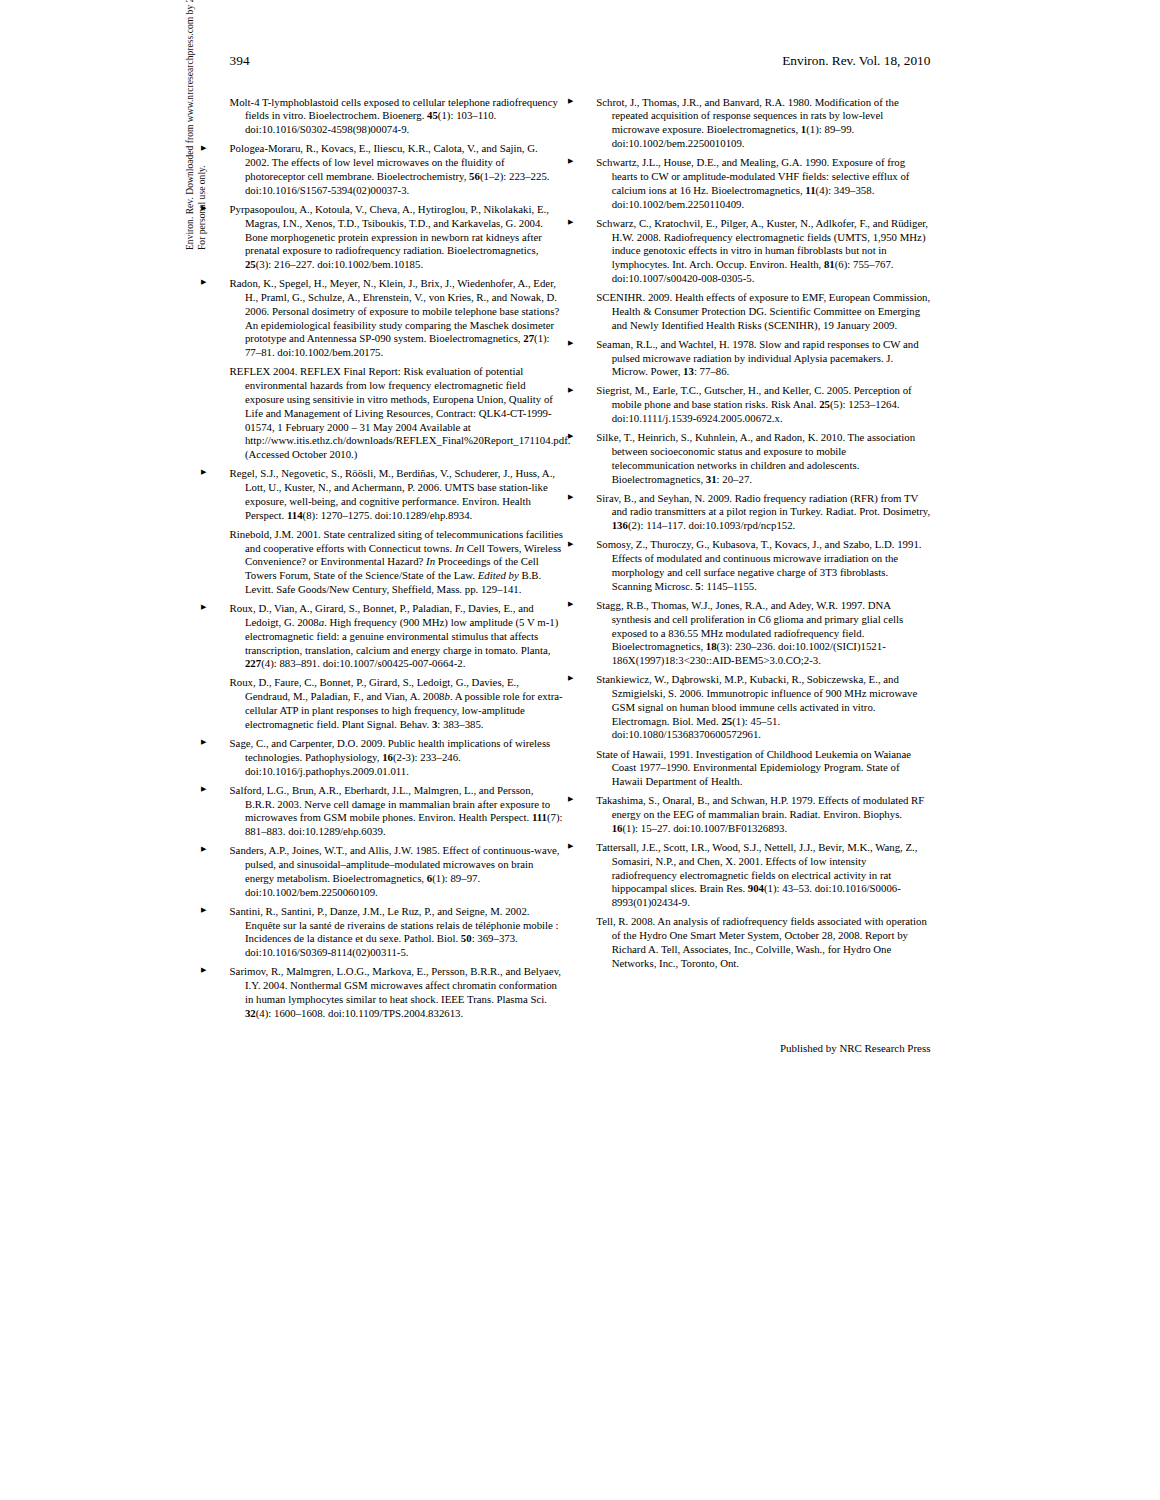Environ. Rev. Downloaded from www.nrcresearchpress.com by 208.73.249.70 on 02/07/19 For personal use only.
394 Environ. Rev. Vol. 18, 2010
Molt-4 T-lymphoblastoid cells exposed to cellular telephone radiofrequency fields in vitro. Bioelectrochem. Bioenerg. 45(1): 103–110. doi:10.1016/S0302-4598(98)00074-9.
Pologea-Moraru, R., Kovacs, E., Iliescu, K.R., Calota, V., and Sajin, G. 2002. The effects of low level microwaves on the fluidity of photoreceptor cell membrane. Bioelectrochemistry, 56(1–2): 223–225. doi:10.1016/S1567-5394(02)00037-3.
Pyrpasopoulou, A., Kotoula, V., Cheva, A., Hytiroglou, P., Nikolakaki, E., Magras, I.N., Xenos, T.D., Tsiboukis, T.D., and Karkavelas, G. 2004. Bone morphogenetic protein expression in newborn rat kidneys after prenatal exposure to radiofrequency radiation. Bioelectromagnetics, 25(3): 216–227. doi:10.1002/bem.10185.
Radon, K., Spegel, H., Meyer, N., Klein, J., Brix, J., Wiedenhofer, A., Eder, H., Praml, G., Schulze, A., Ehrenstein, V., von Kries, R., and Nowak, D. 2006. Personal dosimetry of exposure to mobile telephone base stations? An epidemiological feasibility study comparing the Maschek dosimeter prototype and Antennessa SP-090 system. Bioelectromagnetics, 27(1): 77–81. doi:10.1002/bem.20175.
REFLEX 2004. REFLEX Final Report: Risk evaluation of potential environmental hazards from low frequency electromagnetic field exposure using sensitivie in vitro methods, Europena Union, Quality of Life and Management of Living Resources, Contract: QLK4-CT-1999-01574, 1 February 2000 – 31 May 2004 Available at http://www.itis.ethz.ch/downloads/REFLEX_Final%20Report_171104.pdf. (Accessed October 2010.)
Regel, S.J., Negovetic, S., Röösli, M., Berdiñas, V., Schuderer, J., Huss, A., Lott, U., Kuster, N., and Achermann, P. 2006. UMTS base station-like exposure, well-being, and cognitive performance. Environ. Health Perspect. 114(8): 1270–1275. doi:10.1289/ehp.8934.
Rinebold, J.M. 2001. State centralized siting of telecommunications facilities and cooperative efforts with Connecticut towns. In Cell Towers, Wireless Convenience? or Environmental Hazard? In Proceedings of the Cell Towers Forum, State of the Science/State of the Law. Edited by B.B. Levitt. Safe Goods/New Century, Sheffield, Mass. pp. 129–141.
Roux, D., Vian, A., Girard, S., Bonnet, P., Paladian, F., Davies, E., and Ledoigt, G. 2008a. High frequency (900 MHz) low amplitude (5 V m-1) electromagnetic field: a genuine environmental stimulus that affects transcription, translation, calcium and energy charge in tomato. Planta, 227(4): 883–891. doi:10.1007/s00425-007-0664-2.
Roux, D., Faure, C., Bonnet, P., Girard, S., Ledoigt, G., Davies, E., Gendraud, M., Paladian, F., and Vian, A. 2008b. A possible role for extra-cellular ATP in plant responses to high frequency, low-amplitude electromagnetic field. Plant Signal. Behav. 3: 383–385.
Sage, C., and Carpenter, D.O. 2009. Public health implications of wireless technologies. Pathophysiology, 16(2-3): 233–246. doi:10.1016/j.pathophys.2009.01.011.
Salford, L.G., Brun, A.R., Eberhardt, J.L., Malmgren, L., and Persson, B.R.R. 2003. Nerve cell damage in mammalian brain after exposure to microwaves from GSM mobile phones. Environ. Health Perspect. 111(7): 881–883. doi:10.1289/ehp.6039.
Sanders, A.P., Joines, W.T., and Allis, J.W. 1985. Effect of continuous-wave, pulsed, and sinusoidal–amplitude–modulated microwaves on brain energy metabolism. Bioelectromagnetics, 6(1): 89–97. doi:10.1002/bem.2250060109.
Santini, R., Santini, P., Danze, J.M., Le Ruz, P., and Seigne, M. 2002. Enquête sur la santé de riverains de stations relais de téléphonie mobile : Incidences de la distance et du sexe. Pathol. Biol. 50: 369–373. doi:10.1016/S0369-8114(02)00311-5.
Sarimov, R., Malmgren, L.O.G., Markova, E., Persson, B.R.R., and Belyaev, I.Y. 2004. Nonthermal GSM microwaves affect chromatin conformation in human lymphocytes similar to heat shock. IEEE Trans. Plasma Sci. 32(4): 1600–1608. doi:10.1109/TPS.2004.832613.
Schrot, J., Thomas, J.R., and Banvard, R.A. 1980. Modification of the repeated acquisition of response sequences in rats by low-level microwave exposure. Bioelectromagnetics, 1(1): 89–99. doi:10.1002/bem.2250010109.
Schwartz, J.L., House, D.E., and Mealing, G.A. 1990. Exposure of frog hearts to CW or amplitude-modulated VHF fields: selective efflux of calcium ions at 16 Hz. Bioelectromagnetics, 11(4): 349–358. doi:10.1002/bem.2250110409.
Schwarz, C., Kratochvil, E., Pilger, A., Kuster, N., Adlkofer, F., and Rüdiger, H.W. 2008. Radiofrequency electromagnetic fields (UMTS, 1,950 MHz) induce genotoxic effects in vitro in human fibroblasts but not in lymphocytes. Int. Arch. Occup. Environ. Health, 81(6): 755–767. doi:10.1007/s00420-008-0305-5.
SCENIHR. 2009. Health effects of exposure to EMF, European Commission, Health & Consumer Protection DG. Scientific Committee on Emerging and Newly Identified Health Risks (SCENIHR), 19 January 2009.
Seaman, R.L., and Wachtel, H. 1978. Slow and rapid responses to CW and pulsed microwave radiation by individual Aplysia pacemakers. J. Microw. Power, 13: 77–86.
Siegrist, M., Earle, T.C., Gutscher, H., and Keller, C. 2005. Perception of mobile phone and base station risks. Risk Anal. 25(5): 1253–1264. doi:10.1111/j.1539-6924.2005.00672.x.
Silke, T., Heinrich, S., Kuhnlein, A., and Radon, K. 2010. The association between socioeconomic status and exposure to mobile telecommunication networks in children and adolescents. Bioelectromagnetics, 31: 20–27.
Sirav, B., and Seyhan, N. 2009. Radio frequency radiation (RFR) from TV and radio transmitters at a pilot region in Turkey. Radiat. Prot. Dosimetry, 136(2): 114–117. doi:10.1093/rpd/ncp152.
Somosy, Z., Thuroczy, G., Kubasova, T., Kovacs, J., and Szabo, L.D. 1991. Effects of modulated and continuous microwave irradiation on the morphology and cell surface negative charge of 3T3 fibroblasts. Scanning Microsc. 5: 1145–1155.
Stagg, R.B., Thomas, W.J., Jones, R.A., and Adey, W.R. 1997. DNA synthesis and cell proliferation in C6 glioma and primary glial cells exposed to a 836.55 MHz modulated radiofrequency field. Bioelectromagnetics, 18(3): 230–236. doi:10.1002/(SICI)1521-186X(1997)18:3<230::AID-BEM5>3.0.CO;2-3.
Stankiewicz, W., Dąbrowski, M.P., Kubacki, R., Sobiczewska, E., and Szmigielski, S. 2006. Immunotropic influence of 900 MHz microwave GSM signal on human blood immune cells activated in vitro. Electromagn. Biol. Med. 25(1): 45–51. doi:10.1080/15368370600572961.
State of Hawaii, 1991. Investigation of Childhood Leukemia on Waianae Coast 1977–1990. Environmental Epidemiology Program. State of Hawaii Department of Health.
Takashima, S., Onaral, B., and Schwan, H.P. 1979. Effects of modulated RF energy on the EEG of mammalian brain. Radiat. Environ. Biophys. 16(1): 15–27. doi:10.1007/BF01326893.
Tattersall, J.E., Scott, I.R., Wood, S.J., Nettell, J.J., Bevir, M.K., Wang, Z., Somasiri, N.P., and Chen, X. 2001. Effects of low intensity radiofrequency electromagnetic fields on electrical activity in rat hippocampal slices. Brain Res. 904(1): 43–53. doi:10.1016/S0006-8993(01)02434-9.
Tell, R. 2008. An analysis of radiofrequency fields associated with operation of the Hydro One Smart Meter System, October 28, 2008. Report by Richard A. Tell, Associates, Inc., Colville, Wash., for Hydro One Networks, Inc., Toronto, Ont.
Published by NRC Research Press